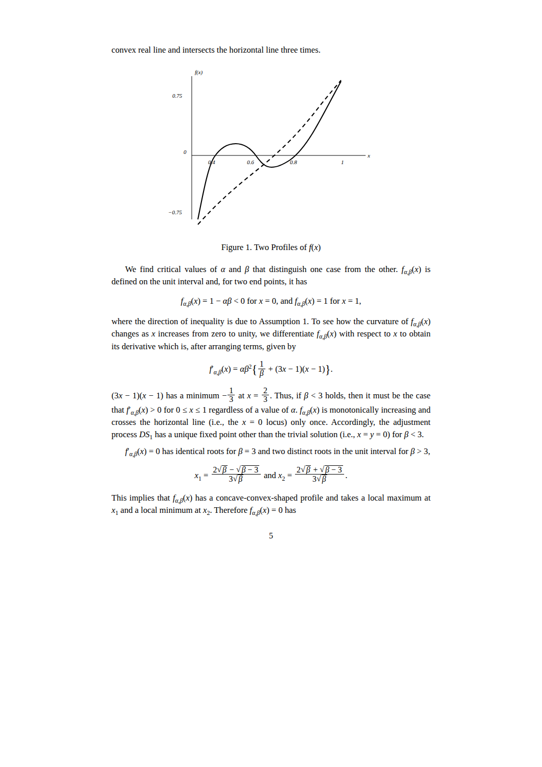convex real line and intersects the horizontal line three times.
f(x) x 0.75 0 −0.75 0.4 0.6 0.8 1
Figure 1. Two Profiles of f(x)
We find critical values of α and β that distinguish one case from the other. fα,β(x) is defined on the unit interval and, for two end points, it has
fα,β(x) = 1 − αβ < 0 for x = 0, and fα,β(x) = 1 for x = 1,
where the direction of inequality is due to Assumption 1. To see how the curvature of fα,β(x) changes as x increases from zero to unity, we differentiate fα,β(x) with respect to x to obtain its derivative which is, after arranging terms, given by
f′α,β(x) = αβ2{1 β + (3x − 1)(x − 1)}.
(3x − 1)(x − 1) has a minimum −13 at x = 23. Thus, if β < 3 holds, then it must be the case that f′α,β(x) > 0 for 0 ≤ x ≤ 1 regardless of a value of α. fα,β(x) is monotonically increasing and crosses the horizontal line (i.e., the x = 0 locus) only once. Accordingly, the adjustment process DS1 has a unique fixed point other than the trivial solution (i.e., x = y = 0) for β < 3.
f′α,β(x) = 0 has identical roots for β = 3 and two distinct roots in the unit interval for β > 3,
x1 = 2β − β − 33β and x2 = 2β + β − 33β.
This implies that fα,β(x) has a concave-convex-shaped profile and takes a local maximum at x1 and a local minimum at x2. Therefore fα,β(x) = 0 has
5